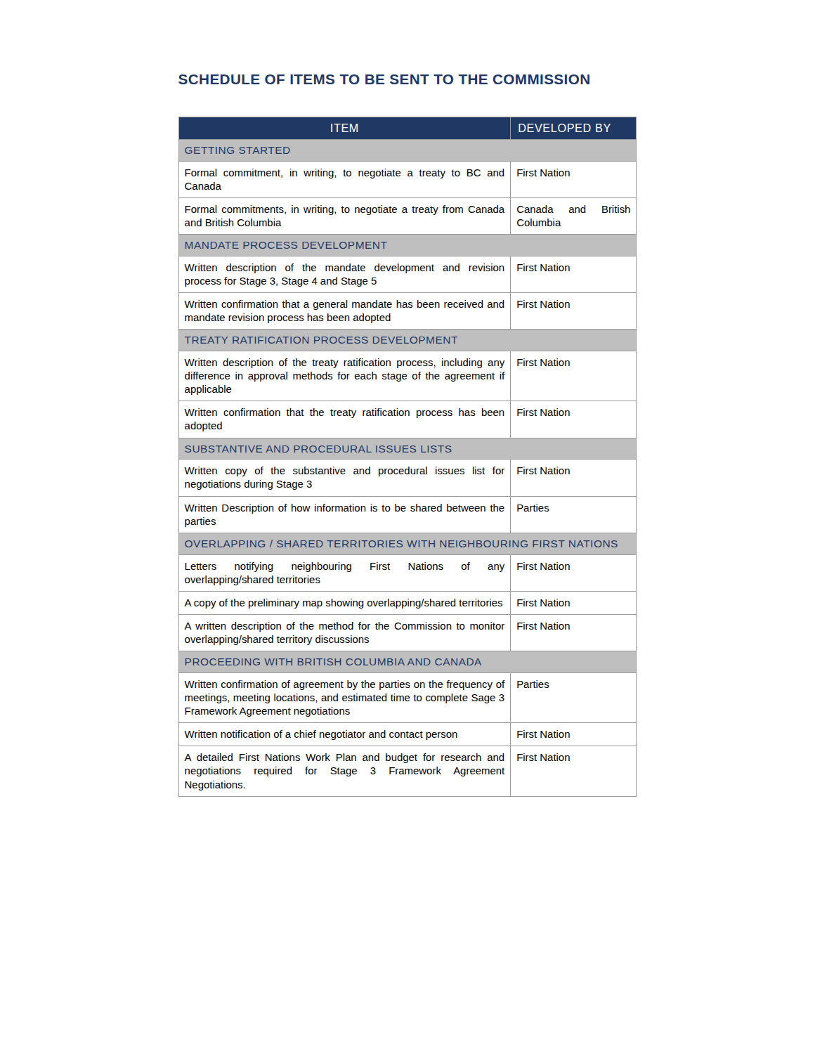SCHEDULE OF ITEMS TO BE SENT TO THE COMMISSION
| ITEM | DEVELOPED BY |
| --- | --- |
| GETTING STARTED |
| Formal commitment, in writing, to negotiate a treaty to BC and Canada | First Nation |
| Formal commitments, in writing, to negotiate a treaty from Canada and British Columbia | Canada and British Columbia |
| MANDATE PROCESS DEVELOPMENT |
| Written description of the mandate development and revision process for Stage 3, Stage 4 and Stage 5 | First Nation |
| Written confirmation that a general mandate has been received and mandate revision process has been adopted | First Nation |
| TREATY RATIFICATION PROCESS DEVELOPMENT |
| Written description of the treaty ratification process, including any difference in approval methods for each stage of the agreement if applicable | First Nation |
| Written confirmation that the treaty ratification process has been adopted | First Nation |
| SUBSTANTIVE AND PROCEDURAL ISSUES LISTS |
| Written copy of the substantive and procedural issues list for negotiations during Stage 3 | First Nation |
| Written Description of how information is to be shared between the parties | Parties |
| OVERLAPPING / SHARED TERRITORIES WITH NEIGHBOURING FIRST NATIONS |
| Letters notifying neighbouring First Nations of any overlapping/shared territories | First Nation |
| A copy of the preliminary map showing overlapping/shared territories | First Nation |
| A written description of the method for the Commission to monitor overlapping/shared territory discussions | First Nation |
| PROCEEDING WITH BRITISH COLUMBIA AND CANADA |
| Written confirmation of agreement by the parties on the frequency of meetings, meeting locations, and estimated time to complete Sage 3 Framework Agreement negotiations | Parties |
| Written notification of a chief negotiator and contact person | First Nation |
| A detailed First Nations Work Plan and budget for research and negotiations required for Stage 3 Framework Agreement Negotiations. | First Nation |